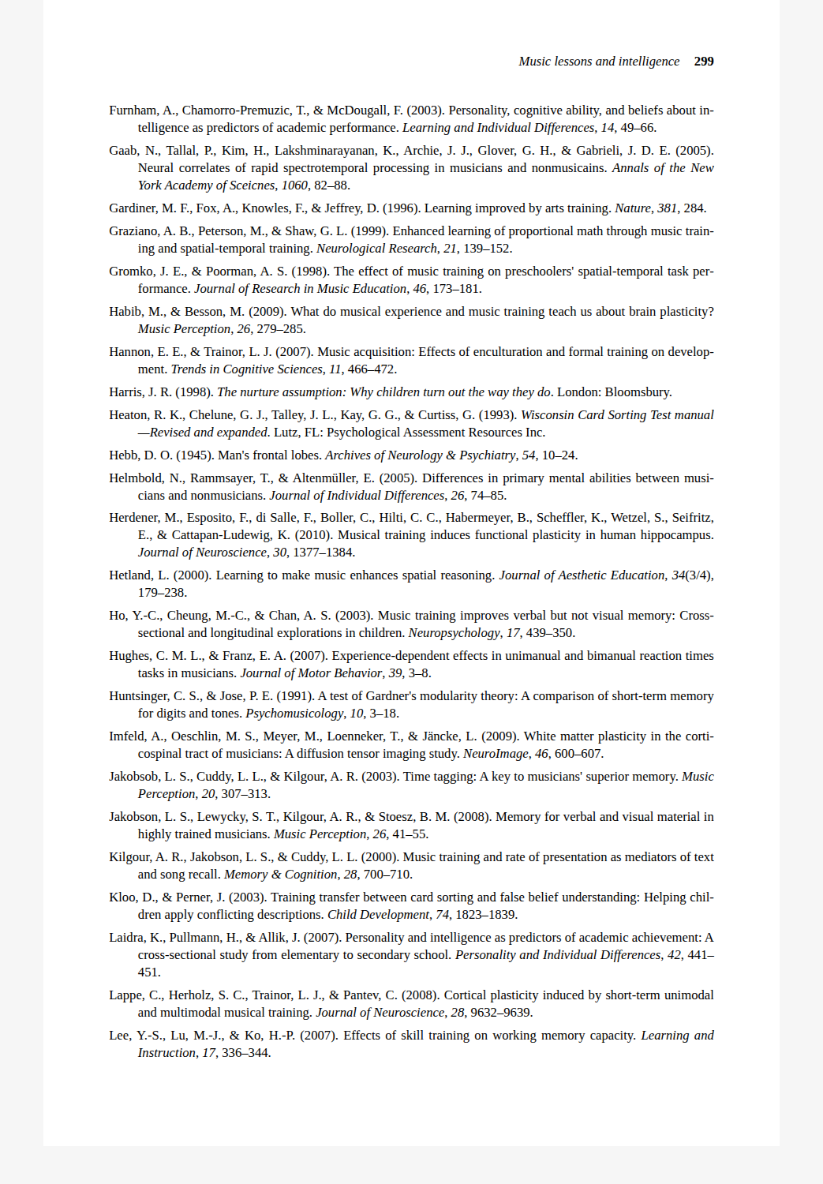Music lessons and intelligence 299
Furnham, A., Chamorro-Premuzic, T., & McDougall, F. (2003). Personality, cognitive ability, and beliefs about intelligence as predictors of academic performance. Learning and Individual Differences, 14, 49–66.
Gaab, N., Tallal, P., Kim, H., Lakshminarayanan, K., Archie, J. J., Glover, G. H., & Gabrieli, J. D. E. (2005). Neural correlates of rapid spectrotemporal processing in musicians and nonmusicains. Annals of the New York Academy of Sceicnes, 1060, 82–88.
Gardiner, M. F., Fox, A., Knowles, F., & Jeffrey, D. (1996). Learning improved by arts training. Nature, 381, 284.
Graziano, A. B., Peterson, M., & Shaw, G. L. (1999). Enhanced learning of proportional math through music training and spatial-temporal training. Neurological Research, 21, 139–152.
Gromko, J. E., & Poorman, A. S. (1998). The effect of music training on preschoolers' spatial-temporal task performance. Journal of Research in Music Education, 46, 173–181.
Habib, M., & Besson, M. (2009). What do musical experience and music training teach us about brain plasticity? Music Perception, 26, 279–285.
Hannon, E. E., & Trainor, L. J. (2007). Music acquisition: Effects of enculturation and formal training on development. Trends in Cognitive Sciences, 11, 466–472.
Harris, J. R. (1998). The nurture assumption: Why children turn out the way they do. London: Bloomsbury.
Heaton, R. K., Chelune, G. J., Talley, J. L., Kay, G. G., & Curtiss, G. (1993). Wisconsin Card Sorting Test manual—Revised and expanded. Lutz, FL: Psychological Assessment Resources Inc.
Hebb, D. O. (1945). Man's frontal lobes. Archives of Neurology & Psychiatry, 54, 10–24.
Helmbold, N., Rammsayer, T., & Altenmüller, E. (2005). Differences in primary mental abilities between musicians and nonmusicians. Journal of Individual Differences, 26, 74–85.
Herdener, M., Esposito, F., di Salle, F., Boller, C., Hilti, C. C., Habermeyer, B., Scheffler, K., Wetzel, S., Seifritz, E., & Cattapan-Ludewig, K. (2010). Musical training induces functional plasticity in human hippocampus. Journal of Neuroscience, 30, 1377–1384.
Hetland, L. (2000). Learning to make music enhances spatial reasoning. Journal of Aesthetic Education, 34(3/4), 179–238.
Ho, Y.-C., Cheung, M.-C., & Chan, A. S. (2003). Music training improves verbal but not visual memory: Cross-sectional and longitudinal explorations in children. Neuropsychology, 17, 439–350.
Hughes, C. M. L., & Franz, E. A. (2007). Experience-dependent effects in unimanual and bimanual reaction times tasks in musicians. Journal of Motor Behavior, 39, 3–8.
Huntsinger, C. S., & Jose, P. E. (1991). A test of Gardner's modularity theory: A comparison of short-term memory for digits and tones. Psychomusicology, 10, 3–18.
Imfeld, A., Oeschlin, M. S., Meyer, M., Loenneker, T., & Jäncke, L. (2009). White matter plasticity in the corticospinal tract of musicians: A diffusion tensor imaging study. NeuroImage, 46, 600–607.
Jakobsob, L. S., Cuddy, L. L., & Kilgour, A. R. (2003). Time tagging: A key to musicians' superior memory. Music Perception, 20, 307–313.
Jakobson, L. S., Lewycky, S. T., Kilgour, A. R., & Stoesz, B. M. (2008). Memory for verbal and visual material in highly trained musicians. Music Perception, 26, 41–55.
Kilgour, A. R., Jakobson, L. S., & Cuddy, L. L. (2000). Music training and rate of presentation as mediators of text and song recall. Memory & Cognition, 28, 700–710.
Kloo, D., & Perner, J. (2003). Training transfer between card sorting and false belief understanding: Helping children apply conflicting descriptions. Child Development, 74, 1823–1839.
Laidra, K., Pullmann, H., & Allik, J. (2007). Personality and intelligence as predictors of academic achievement: A cross-sectional study from elementary to secondary school. Personality and Individual Differences, 42, 441–451.
Lappe, C., Herholz, S. C., Trainor, L. J., & Pantev, C. (2008). Cortical plasticity induced by short-term unimodal and multimodal musical training. Journal of Neuroscience, 28, 9632–9639.
Lee, Y.-S., Lu, M.-J., & Ko, H.-P. (2007). Effects of skill training on working memory capacity. Learning and Instruction, 17, 336–344.